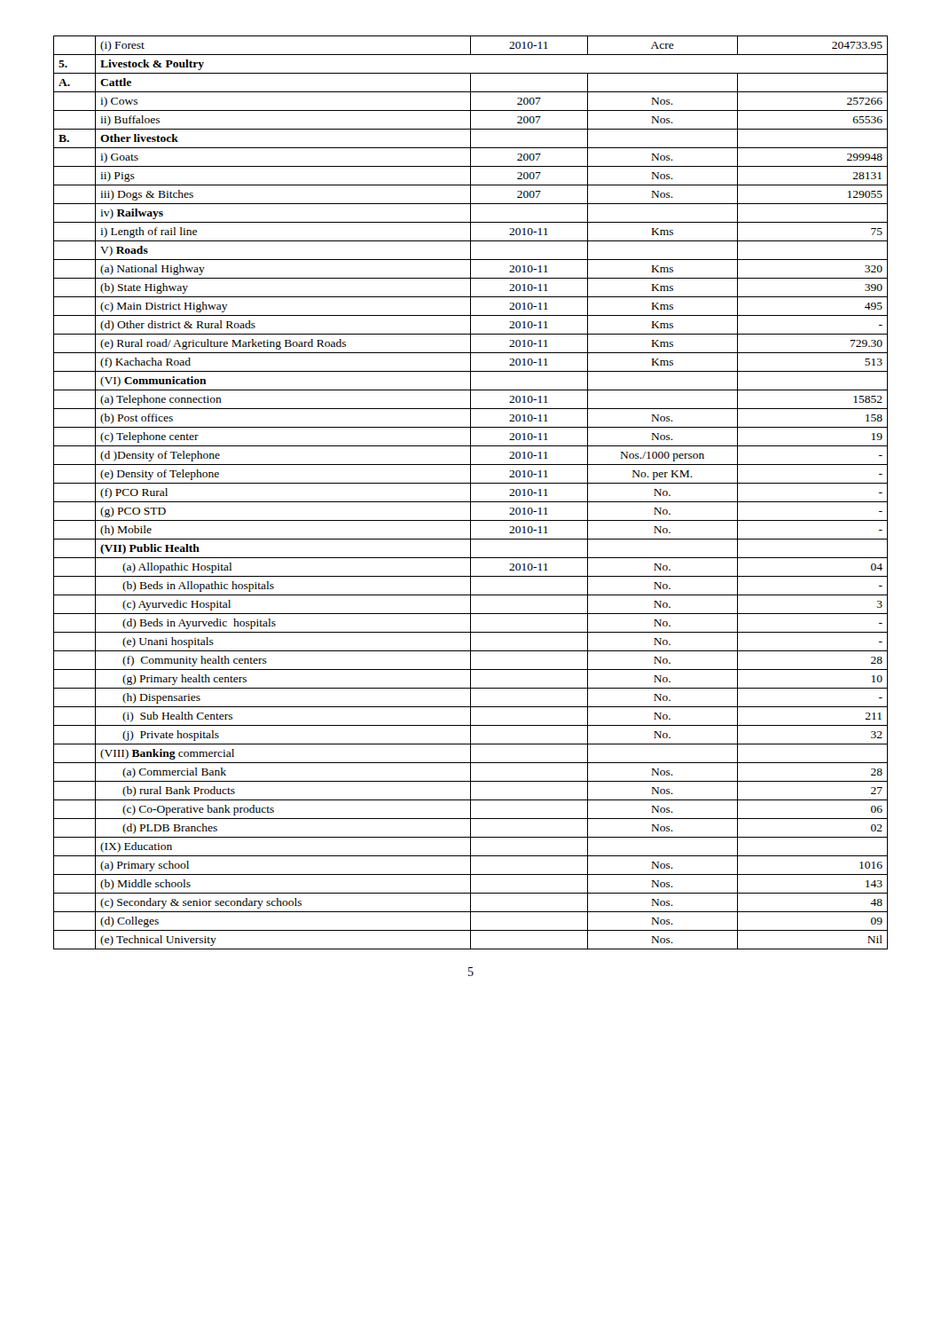| | (i) Forest | 2010-11 | Acre | 204733.95 |
| 5. | Livestock & Poultry |
| A. | Cattle | | | |
| | i) Cows | 2007 | Nos. | 257266 |
| | ii) Buffaloes | 2007 | Nos. | 65536 |
| B. | Other livestock | | | |
| | i) Goats | 2007 | Nos. | 299948 |
| | ii) Pigs | 2007 | Nos. | 28131 |
| | iii) Dogs & Bitches | 2007 | Nos. | 129055 |
| | iv) Railways | | | |
| | i) Length of rail line | 2010-11 | Kms | 75 |
| | V) Roads | | | |
| | (a) National Highway | 2010-11 | Kms | 320 |
| | (b) State Highway | 2010-11 | Kms | 390 |
| | (c) Main District Highway | 2010-11 | Kms | 495 |
| | (d) Other district & Rural Roads | 2010-11 | Kms | - |
| | (e) Rural road/ Agriculture Marketing Board Roads | 2010-11 | Kms | 729.30 |
| | (f) Kachacha Road | 2010-11 | Kms | 513 |
| | (VI) Communication | | | |
| | (a) Telephone connection | 2010-11 | | 15852 |
| | (b) Post offices | 2010-11 | Nos. | 158 |
| | (c) Telephone center | 2010-11 | Nos. | 19 |
| | (d )Density of Telephone | 2010-11 | Nos./1000 person | - |
| | (e) Density of Telephone | 2010-11 | No. per KM. | - |
| | (f) PCO Rural | 2010-11 | No. | - |
| | (g) PCO STD | 2010-11 | No. | - |
| | (h) Mobile | 2010-11 | No. | - |
| | (VII) Public Health | | | |
| | (a) Allopathic Hospital | 2010-11 | No. | 04 |
| | (b) Beds in Allopathic hospitals | | No. | - |
| | (c) Ayurvedic Hospital | | No. | 3 |
| | (d) Beds in Ayurvedic hospitals | | No. | - |
| | (e) Unani hospitals | | No. | - |
| | (f) Community health centers | | No. | 28 |
| | (g) Primary health centers | | No. | 10 |
| | (h) Dispensaries | | No. | - |
| | (i) Sub Health Centers | | No. | 211 |
| | (j) Private hospitals | | No. | 32 |
| | (VIII) Banking commercial | | | |
| | (a) Commercial Bank | | Nos. | 28 |
| | (b) rural Bank Products | | Nos. | 27 |
| | (c) Co-Operative bank products | | Nos. | 06 |
| | (d) PLDB Branches | | Nos. | 02 |
| | (IX) Education | | | |
| | (a) Primary school | | Nos. | 1016 |
| | (b) Middle schools | | Nos. | 143 |
| | (c) Secondary & senior secondary schools | | Nos. | 48 |
| | (d) Colleges | | Nos. | 09 |
| | (e) Technical University | | Nos. | Nil |
5